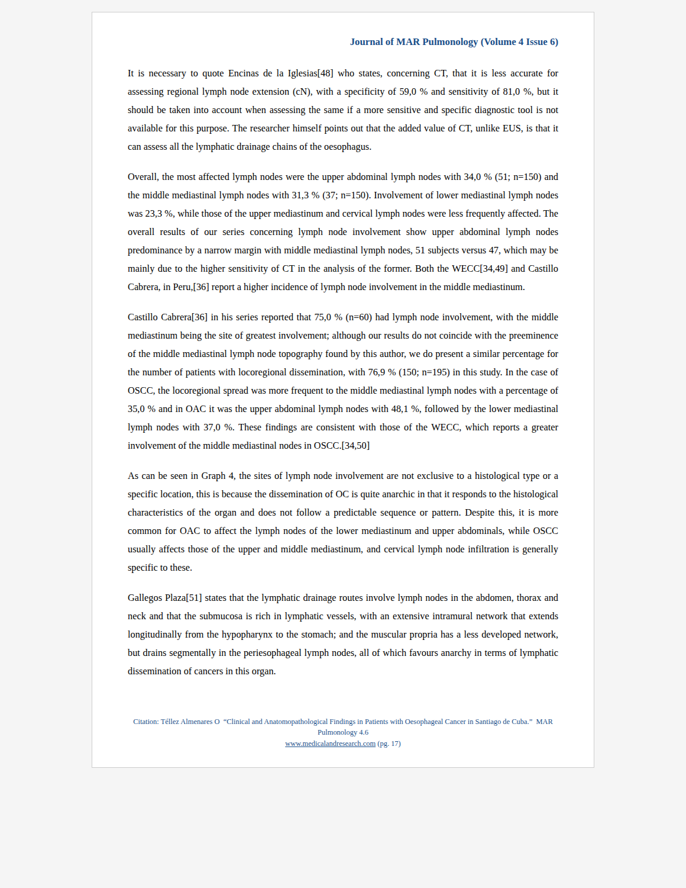Journal of MAR Pulmonology (Volume 4 Issue 6)
It is necessary to quote Encinas de la Iglesias[48] who states, concerning CT, that it is less accurate for assessing regional lymph node extension (cN), with a specificity of 59,0 % and sensitivity of 81,0 %, but it should be taken into account when assessing the same if a more sensitive and specific diagnostic tool is not available for this purpose. The researcher himself points out that the added value of CT, unlike EUS, is that it can assess all the lymphatic drainage chains of the oesophagus.
Overall, the most affected lymph nodes were the upper abdominal lymph nodes with 34,0 % (51; n=150) and the middle mediastinal lymph nodes with 31,3 % (37; n=150). Involvement of lower mediastinal lymph nodes was 23,3 %, while those of the upper mediastinum and cervical lymph nodes were less frequently affected. The overall results of our series concerning lymph node involvement show upper abdominal lymph nodes predominance by a narrow margin with middle mediastinal lymph nodes, 51 subjects versus 47, which may be mainly due to the higher sensitivity of CT in the analysis of the former. Both the WECC[34,49] and Castillo Cabrera, in Peru,[36] report a higher incidence of lymph node involvement in the middle mediastinum.
Castillo Cabrera[36] in his series reported that 75,0 % (n=60) had lymph node involvement, with the middle mediastinum being the site of greatest involvement; although our results do not coincide with the preeminence of the middle mediastinal lymph node topography found by this author, we do present a similar percentage for the number of patients with locoregional dissemination, with 76,9 % (150; n=195) in this study. In the case of OSCC, the locoregional spread was more frequent to the middle mediastinal lymph nodes with a percentage of 35,0 % and in OAC it was the upper abdominal lymph nodes with 48,1 %, followed by the lower mediastinal lymph nodes with 37,0 %. These findings are consistent with those of the WECC, which reports a greater involvement of the middle mediastinal nodes in OSCC.[34,50]
As can be seen in Graph 4, the sites of lymph node involvement are not exclusive to a histological type or a specific location, this is because the dissemination of OC is quite anarchic in that it responds to the histological characteristics of the organ and does not follow a predictable sequence or pattern. Despite this, it is more common for OAC to affect the lymph nodes of the lower mediastinum and upper abdominals, while OSCC usually affects those of the upper and middle mediastinum, and cervical lymph node infiltration is generally specific to these.
Gallegos Plaza[51] states that the lymphatic drainage routes involve lymph nodes in the abdomen, thorax and neck and that the submucosa is rich in lymphatic vessels, with an extensive intramural network that extends longitudinally from the hypopharynx to the stomach; and the muscular propria has a less developed network, but drains segmentally in the periesophageal lymph nodes, all of which favours anarchy in terms of lymphatic dissemination of cancers in this organ.
Citation: Téllez Almenares O “Clinical and Anatomopathological Findings in Patients with Oesophageal Cancer in Santiago de Cuba.” MAR Pulmonology 4.6
www.medicalandresearch.com (pg. 17)